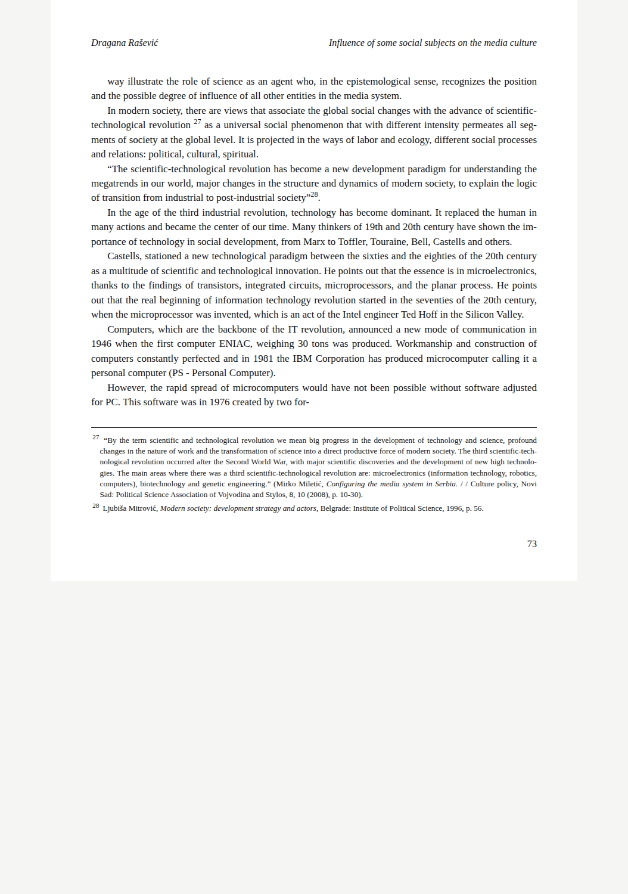Dragana Rašević Influence of some social subjects on the media culture
way illustrate the role of science as an agent who, in the epistemological sense, recognizes the position and the possible degree of influence of all other entities in the media system.
In modern society, there are views that associate the global social changes with the advance of scientific-technological revolution 27 as a universal social phenomenon that with different intensity permeates all segments of society at the global level. It is projected in the ways of labor and ecology, different social processes and relations: political, cultural, spiritual.
“The scientific-technological revolution has become a new development paradigm for understanding the megatrends in our world, major changes in the structure and dynamics of modern society, to explain the logic of transition from industrial to post-industrial society”28.
In the age of the third industrial revolution, technology has become dominant. It replaced the human in many actions and became the center of our time. Many thinkers of 19th and 20th century have shown the importance of technology in social development, from Marx to Toffler, Touraine, Bell, Castells and others.
Castells, stationed a new technological paradigm between the sixties and the eighties of the 20th century as a multitude of scientific and technological innovation. He points out that the essence is in microelectronics, thanks to the findings of transistors, integrated circuits, microprocessors, and the planar process. He points out that the real beginning of information technology revolution started in the seventies of the 20th century, when the microprocessor was invented, which is an act of the Intel engineer Ted Hoff in the Silicon Valley.
Computers, which are the backbone of the IT revolution, announced a new mode of communication in 1946 when the first computer ENIAC, weighing 30 tons was produced. Workmanship and construction of computers constantly perfected and in 1981 the IBM Corporation has produced microcomputer calling it a personal computer (PS - Personal Computer).
However, the rapid spread of microcomputers would have not been possible without software adjusted for PC. This software was in 1976 created by two for-
27 “By the term scientific and technological revolution we mean big progress in the development of technology and science, profound changes in the nature of work and the transformation of science into a direct productive force of modern society. The third scientific-technological revolution occurred after the Second World War, with major scientific discoveries and the development of new high technologies. The main areas where there was a third scientific-technological revolution are: microelectronics (information technology, robotics, computers), biotechnology and genetic engineering.” (Mirko Miletić, Configuring the media system in Serbia. / / Culture policy, Novi Sad: Political Science Association of Vojvodina and Stylos, 8, 10 (2008), p. 10-30).
28 Ljubiša Mitrović, Modern society: development strategy and actors, Belgrade: Institute of Political Science, 1996, p. 56.
73